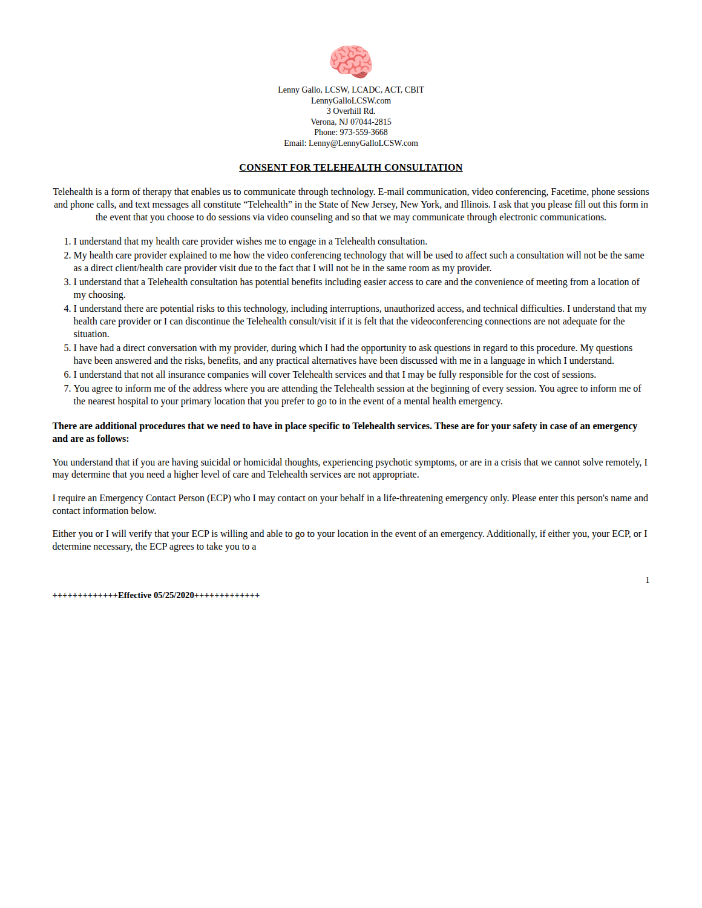🧠
Lenny Gallo, LCSW, LCADC, ACT, CBIT
LennyGalloLCSW.com
3 Overhill Rd.
Verona, NJ 07044-2815
Phone: 973-559-3668
Email: Lenny@LennyGalloLCSW.com
CONSENT FOR TELEHEALTH CONSULTATION
Telehealth is a form of therapy that enables us to communicate through technology. E-mail communication, video conferencing, Facetime, phone sessions and phone calls, and text messages all constitute “Telehealth” in the State of New Jersey, New York, and Illinois. I ask that you please fill out this form in the event that you choose to do sessions via video counseling and so that we may communicate through electronic communications.
I understand that my health care provider wishes me to engage in a Telehealth consultation.
My health care provider explained to me how the video conferencing technology that will be used to affect such a consultation will not be the same as a direct client/health care provider visit due to the fact that I will not be in the same room as my provider.
I understand that a Telehealth consultation has potential benefits including easier access to care and the convenience of meeting from a location of my choosing.
I understand there are potential risks to this technology, including interruptions, unauthorized access, and technical difficulties. I understand that my health care provider or I can discontinue the Telehealth consult/visit if it is felt that the videoconferencing connections are not adequate for the situation.
I have had a direct conversation with my provider, during which I had the opportunity to ask questions in regard to this procedure. My questions have been answered and the risks, benefits, and any practical alternatives have been discussed with me in a language in which I understand.
I understand that not all insurance companies will cover Telehealth services and that I may be fully responsible for the cost of sessions.
You agree to inform me of the address where you are attending the Telehealth session at the beginning of every session. You agree to inform me of the nearest hospital to your primary location that you prefer to go to in the event of a mental health emergency.
There are additional procedures that we need to have in place specific to Telehealth services. These are for your safety in case of an emergency and are as follows:
You understand that if you are having suicidal or homicidal thoughts, experiencing psychotic symptoms, or are in a crisis that we cannot solve remotely, I may determine that you need a higher level of care and Telehealth services are not appropriate.
I require an Emergency Contact Person (ECP) who I may contact on your behalf in a life-threatening emergency only. Please enter this person's name and contact information below.
Either you or I will verify that your ECP is willing and able to go to your location in the event of an emergency. Additionally, if either you, your ECP, or I determine necessary, the ECP agrees to take you to a
1
+++++++++++++Effective 05/25/2020+++++++++++++